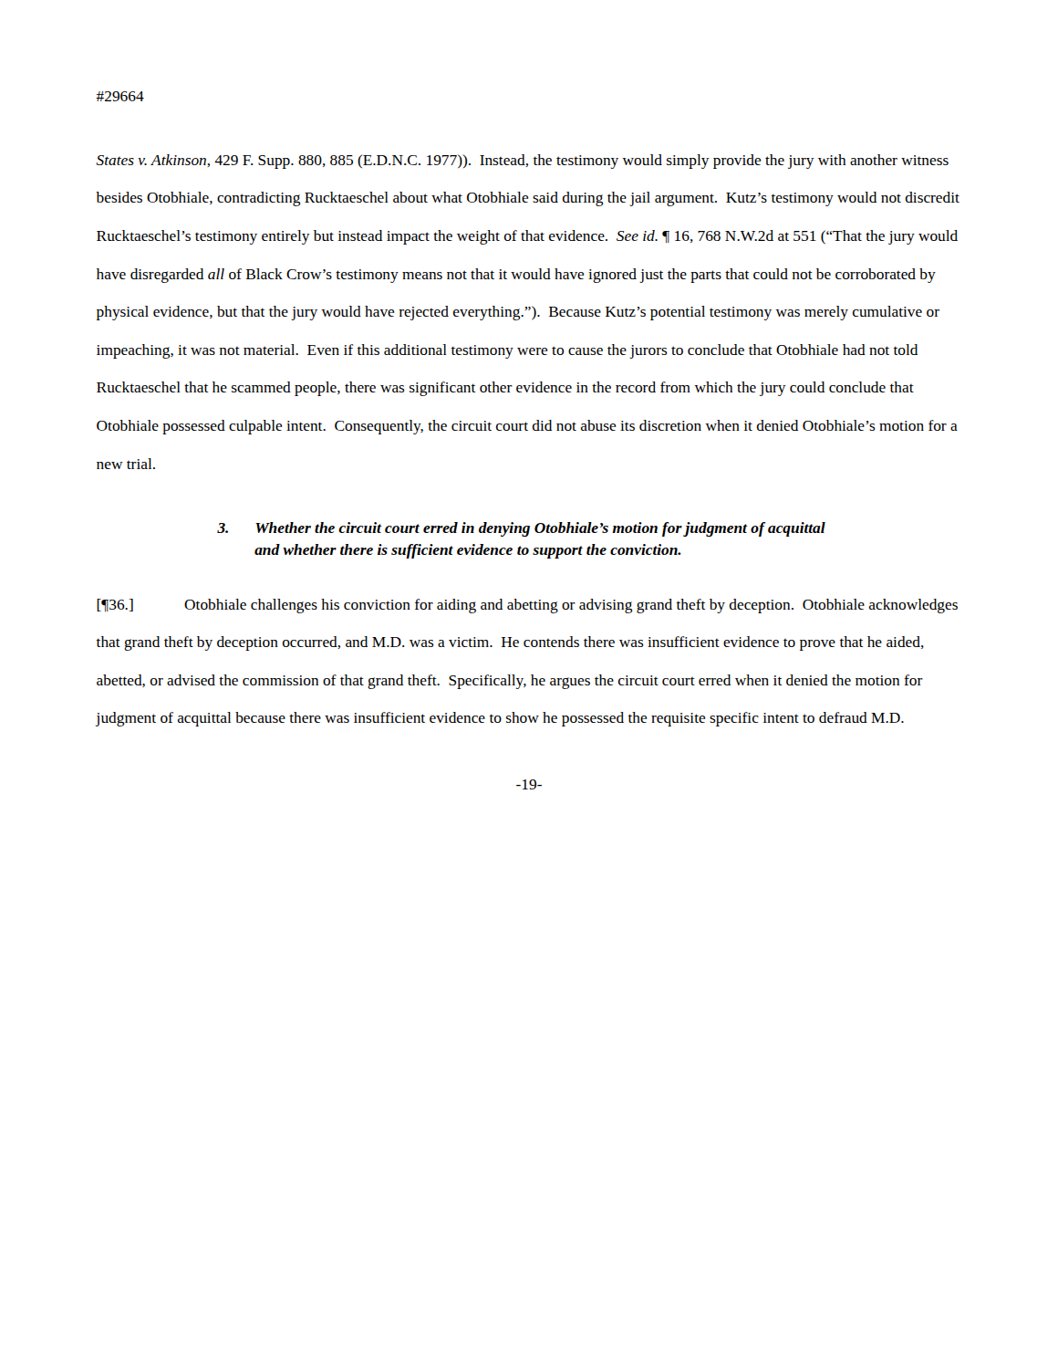#29664
States v. Atkinson, 429 F. Supp. 880, 885 (E.D.N.C. 1977)). Instead, the testimony would simply provide the jury with another witness besides Otobhiale, contradicting Rucktaeschel about what Otobhiale said during the jail argument. Kutz’s testimony would not discredit Rucktaeschel’s testimony entirely but instead impact the weight of that evidence. See id. ¶ 16, 768 N.W.2d at 551 (“That the jury would have disregarded all of Black Crow’s testimony means not that it would have ignored just the parts that could not be corroborated by physical evidence, but that the jury would have rejected everything.”). Because Kutz’s potential testimony was merely cumulative or impeaching, it was not material. Even if this additional testimony were to cause the jurors to conclude that Otobhiale had not told Rucktaeschel that he scammed people, there was significant other evidence in the record from which the jury could conclude that Otobhiale possessed culpable intent. Consequently, the circuit court did not abuse its discretion when it denied Otobhiale’s motion for a new trial.
3.
Whether the circuit court erred in denying Otobhiale’s motion for judgment of acquittal and whether there is sufficient evidence to support the conviction.
[¶36.] Otobhiale challenges his conviction for aiding and abetting or advising grand theft by deception. Otobhiale acknowledges that grand theft by deception occurred, and M.D. was a victim. He contends there was insufficient evidence to prove that he aided, abetted, or advised the commission of that grand theft. Specifically, he argues the circuit court erred when it denied the motion for judgment of acquittal because there was insufficient evidence to show he possessed the requisite specific intent to defraud M.D.
-19-